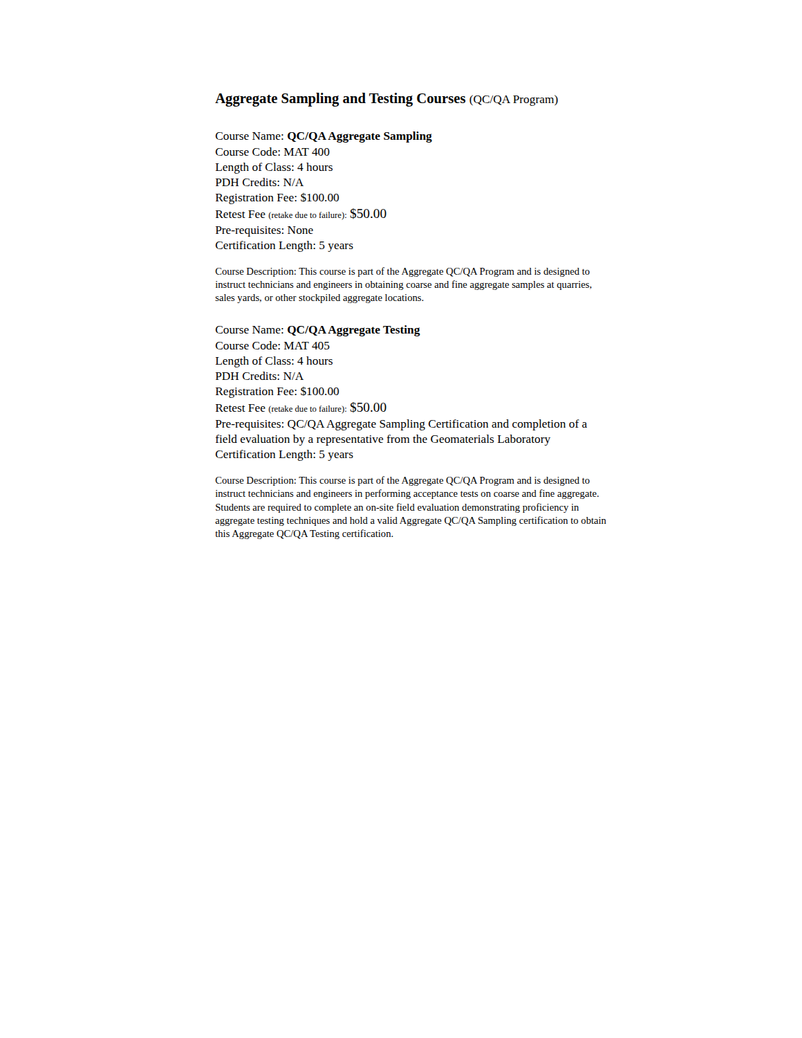Aggregate Sampling and Testing Courses (QC/QA Program)
Course Name: QC/QA Aggregate Sampling
Course Code: MAT 400
Length of Class: 4 hours
PDH Credits: N/A
Registration Fee: $100.00
Retest Fee (retake due to failure): $50.00
Pre-requisites: None
Certification Length: 5 years
Course Description: This course is part of the Aggregate QC/QA Program and is designed to instruct technicians and engineers in obtaining coarse and fine aggregate samples at quarries, sales yards, or other stockpiled aggregate locations.
Course Name: QC/QA Aggregate Testing
Course Code: MAT 405
Length of Class: 4 hours
PDH Credits: N/A
Registration Fee: $100.00
Retest Fee (retake due to failure): $50.00
Pre-requisites: QC/QA Aggregate Sampling Certification and completion of a field evaluation by a representative from the Geomaterials Laboratory
Certification Length: 5 years
Course Description: This course is part of the Aggregate QC/QA Program and is designed to instruct technicians and engineers in performing acceptance tests on coarse and fine aggregate. Students are required to complete an on-site field evaluation demonstrating proficiency in aggregate testing techniques and hold a valid Aggregate QC/QA Sampling certification to obtain this Aggregate QC/QA Testing certification.